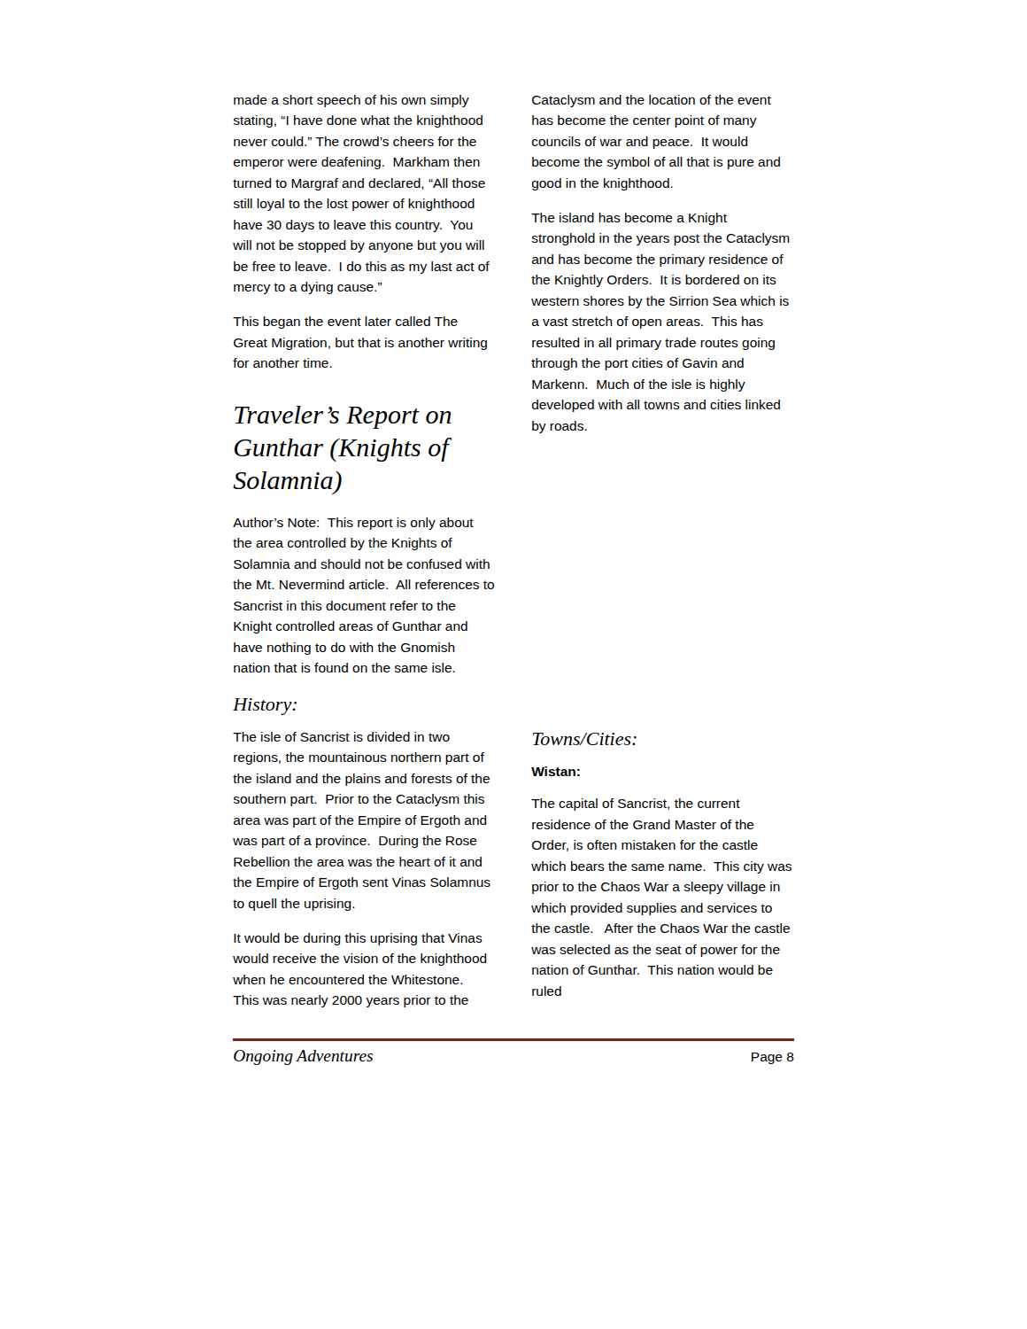made a short speech of his own simply stating, “I have done what the knighthood never could.” The crowd’s cheers for the emperor were deafening. Markham then turned to Margraf and declared, “All those still loyal to the lost power of knighthood have 30 days to leave this country. You will not be stopped by anyone but you will be free to leave. I do this as my last act of mercy to a dying cause.”
This began the event later called The Great Migration, but that is another writing for another time.
Traveler’s Report on Gunthar (Knights of Solamnia)
Author’s Note: This report is only about the area controlled by the Knights of Solamnia and should not be confused with the Mt. Nevermind article. All references to Sancrist in this document refer to the Knight controlled areas of Gunthar and have nothing to do with the Gnomish nation that is found on the same isle.
History:
The isle of Sancrist is divided in two regions, the mountainous northern part of the island and the plains and forests of the southern part. Prior to the Cataclysm this area was part of the Empire of Ergoth and was part of a province. During the Rose Rebellion the area was the heart of it and the Empire of Ergoth sent Vinas Solamnus to quell the uprising.
It would be during this uprising that Vinas would receive the vision of the knighthood when he encountered the Whitestone. This was nearly 2000 years prior to the Cataclysm and the location of the event has become the center point of many councils of war and peace. It would become the symbol of all that is pure and good in the knighthood.
The island has become a Knight stronghold in the years post the Cataclysm and has become the primary residence of the Knightly Orders. It is bordered on its western shores by the Sirrion Sea which is a vast stretch of open areas. This has resulted in all primary trade routes going through the port cities of Gavin and Markenn. Much of the isle is highly developed with all towns and cities linked by roads.
Towns/Cities:
Wistan:
The capital of Sancrist, the current residence of the Grand Master of the Order, is often mistaken for the castle which bears the same name. This city was prior to the Chaos War a sleepy village in which provided supplies and services to the castle. After the Chaos War the castle was selected as the seat of power for the nation of Gunthar. This nation would be ruled
Ongoing Adventures Page 8